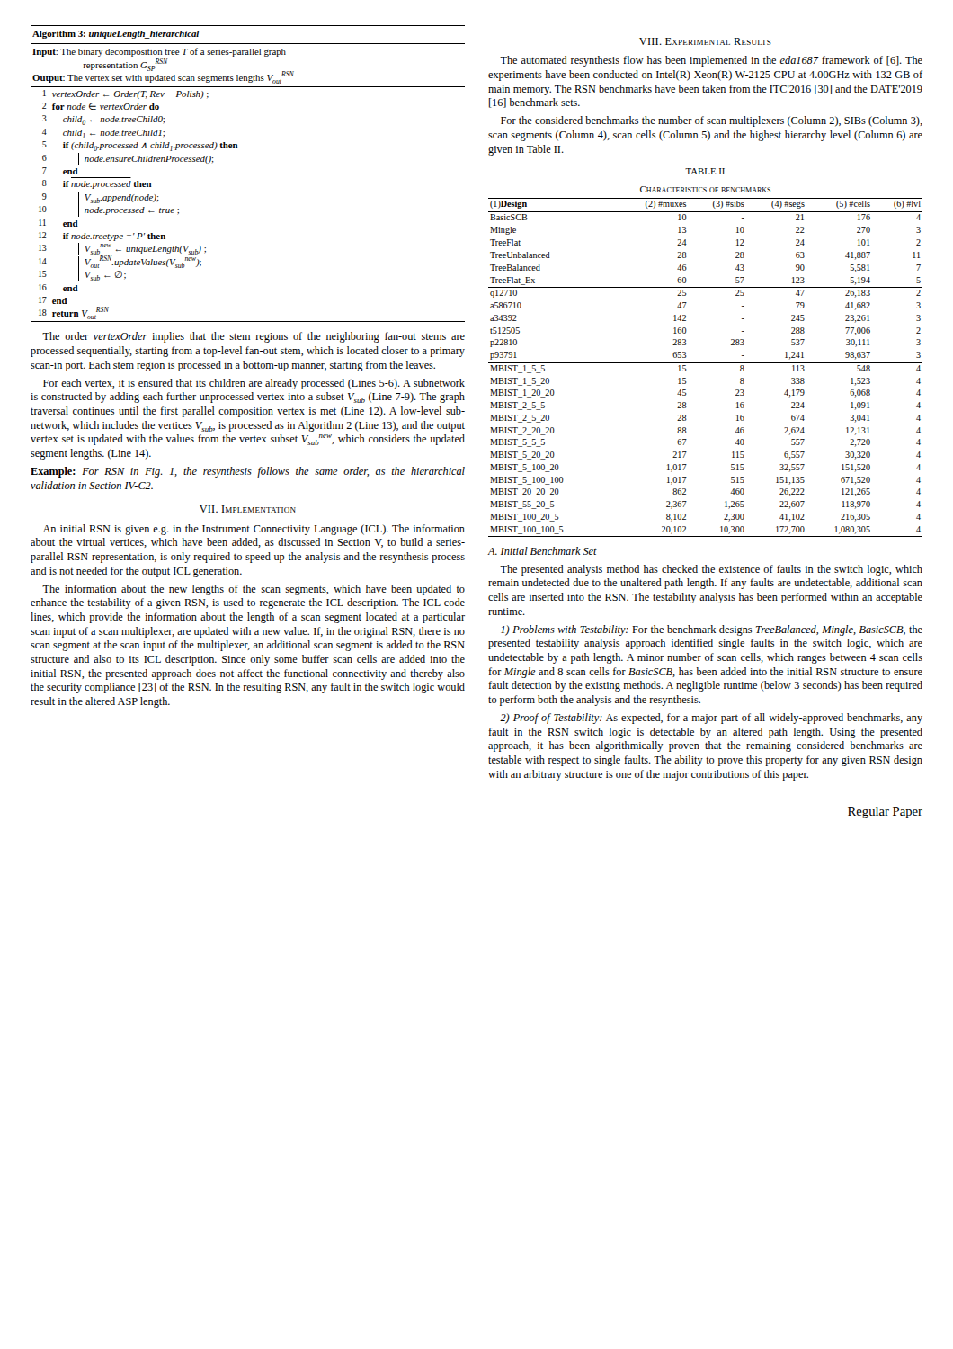Algorithm 3: uniqueLength_hierarchical
Input: The binary decomposition tree T of a series-parallel graph
representation GSPRSN
Output: The vertex set with updated scan segments lengths VoutRSN
| 1 | vertexOrder ← Order(T, Rev − Polish) ; |
| 2 | for node ∈ vertexOrder do |
| 3 | child 0 ← node.treeChild0 ; |
| 4 | child 1 ← node.treeChild1 ; |
| 5 | if (child 0 .processed ∧ child 1 .processed) then |
| 6 | node.ensureChildrenProcessed() ; |
| 7 | end |
| 8 | if node.processed then |
| 9 | V sub .append(node) ; |
| 10 | node.processed ← true ; |
| 11 | end |
| 12 | if node.treetype =′ P′ then |
| 13 | V sub new ← uniqueLength(V sub ) ; |
| 14 | V out RSN .updateValues(V sub new ) ; |
| 15 | V sub ← ∅; |
| 16 | end |
| 17 | end |
| 18 | return V out RSN |
The order vertexOrder implies that the stem regions of the neighboring fan-out stems are processed sequentially, starting from a top-level fan-out stem, which is located closer to a primary scan-in port. Each stem region is processed in a bottom-up manner, starting from the leaves.
For each vertex, it is ensured that its children are already processed (Lines 5-6). A subnetwork is constructed by adding each further unprocessed vertex into a subset Vsub (Line 7-9). The graph traversal continues until the first parallel composition vertex is met (Line 12). A low-level sub-network, which includes the vertices Vsub, is processed as in Algorithm 2 (Line 13), and the output vertex set is updated with the values from the vertex subset Vsubnew, which considers the updated segment lengths. (Line 14).
Example: For RSN in Fig. 1, the resynthesis follows the same order, as the hierarchical validation in Section IV-C2.
VII. Implementation
An initial RSN is given e.g. in the Instrument Connectivity Language (ICL). The information about the virtual vertices, which have been added, as discussed in Section V, to build a series-parallel RSN representation, is only required to speed up the analysis and the resynthesis process and is not needed for the output ICL generation.
The information about the new lengths of the scan segments, which have been updated to enhance the testability of a given RSN, is used to regenerate the ICL description. The ICL code lines, which provide the information about the length of a scan segment located at a particular scan input of a scan multiplexer, are updated with a new value. If, in the original RSN, there is no scan segment at the scan input of the multiplexer, an additional scan segment is added to the RSN structure and also to its ICL description. Since only some buffer scan cells are added into the initial RSN, the presented approach does not affect the functional connectivity and thereby also the security compliance [23] of the RSN. In the resulting RSN, any fault in the switch logic would result in the altered ASP length.
VIII. Experimental Results
The automated resynthesis flow has been implemented in the eda1687 framework of [6]. The experiments have been conducted on Intel(R) Xeon(R) W-2125 CPU at 4.00GHz with 132 GB of main memory. The RSN benchmarks have been taken from the ITC'2016 [30] and the DATE'2019 [16] benchmark sets.
For the considered benchmarks the number of scan multiplexers (Column 2), SIBs (Column 3), scan segments (Column 4), scan cells (Column 5) and the highest hierarchy level (Column 6) are given in Table II.
TABLE II
Characteristics of benchmarks
| (1) Design | (2) #muxes | (3) #sibs | (4) #segs | (5) #cells | (6) #lvl |
| --- | --- | --- | --- | --- | --- |
| BasicSCB | 10 | - | 21 | 176 | 4 |
| Mingle | 13 | 10 | 22 | 270 | 3 |
| TreeFlat | 24 | 12 | 24 | 101 | 2 |
| TreeUnbalanced | 28 | 28 | 63 | 41,887 | 11 |
| TreeBalanced | 46 | 43 | 90 | 5,581 | 7 |
| TreeFlat_Ex | 60 | 57 | 123 | 5,194 | 5 |
| q12710 | 25 | 25 | 47 | 26,183 | 2 |
| a586710 | 47 | - | 79 | 41,682 | 3 |
| a34392 | 142 | - | 245 | 23,261 | 3 |
| t512505 | 160 | - | 288 | 77,006 | 2 |
| p22810 | 283 | 283 | 537 | 30,111 | 3 |
| p93791 | 653 | - | 1,241 | 98,637 | 3 |
| MBIST_1_5_5 | 15 | 8 | 113 | 548 | 4 |
| MBIST_1_5_20 | 15 | 8 | 338 | 1,523 | 4 |
| MBIST_1_20_20 | 45 | 23 | 4,179 | 6,068 | 4 |
| MBIST_2_5_5 | 28 | 16 | 224 | 1,091 | 4 |
| MBIST_2_5_20 | 28 | 16 | 674 | 3,041 | 4 |
| MBIST_2_20_20 | 88 | 46 | 2,624 | 12,131 | 4 |
| MBIST_5_5_5 | 67 | 40 | 557 | 2,720 | 4 |
| MBIST_5_20_20 | 217 | 115 | 6,557 | 30,320 | 4 |
| MBIST_5_100_20 | 1,017 | 515 | 32,557 | 151,520 | 4 |
| MBIST_5_100_100 | 1,017 | 515 | 151,135 | 671,520 | 4 |
| MBIST_20_20_20 | 862 | 460 | 26,222 | 121,265 | 4 |
| MBIST_55_20_5 | 2,367 | 1,265 | 22,607 | 118,970 | 4 |
| MBIST_100_20_5 | 8,102 | 2,300 | 41,102 | 216,305 | 4 |
| MBIST_100_100_5 | 20,102 | 10,300 | 172,700 | 1,080,305 | 4 |
A. Initial Benchmark Set
The presented analysis method has checked the existence of faults in the switch logic, which remain undetected due to the unaltered path length. If any faults are undetectable, additional scan cells are inserted into the RSN. The testability analysis has been performed within an acceptable runtime.
1) Problems with Testability: For the benchmark designs TreeBalanced, Mingle, BasicSCB, the presented testability analysis approach identified single faults in the switch logic, which are undetectable by a path length. A minor number of scan cells, which ranges between 4 scan cells for Mingle and 8 scan cells for BasicSCB, has been added into the initial RSN structure to ensure fault detection by the existing methods. A negligible runtime (below 3 seconds) has been required to perform both the analysis and the resynthesis.
2) Proof of Testability: As expected, for a major part of all widely-approved benchmarks, any fault in the RSN switch logic is detectable by an altered path length. Using the presented approach, it has been algorithmically proven that the remaining considered benchmarks are testable with respect to single faults. The ability to prove this property for any given RSN design with an arbitrary structure is one of the major contributions of this paper.
Regular Paper